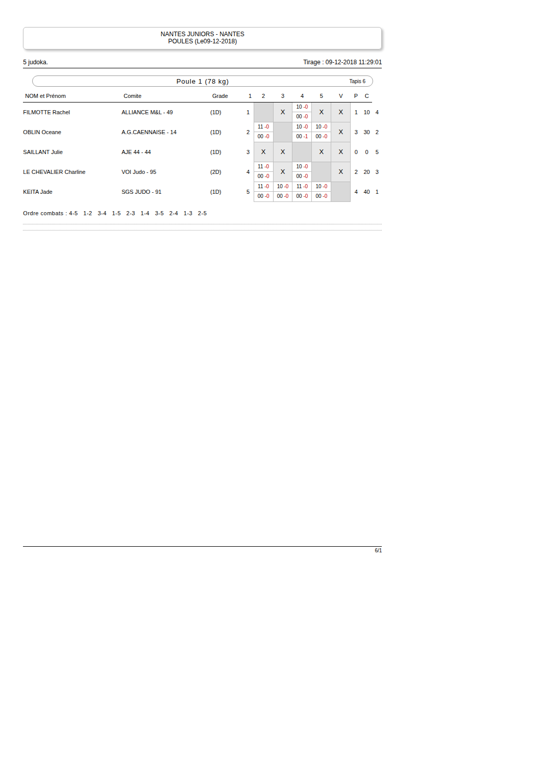NANTES JUNIORS - NANTES
POULES (Le09-12-2018)
5 judoka.
Tirage : 09-12-2018 11:29:01
Poule 1 (78 kg) Tapis 6
| NOM et Prénom | Comite | Grade | 1 | 2 | 3 | 4 | 5 | V | P | C |
| --- | --- | --- | --- | --- | --- | --- | --- | --- | --- | --- |
| FILMOTTE Rachel | ALLIANCE M&L - 49 | (1D) | 1 | | X | 10 -0 00 -0 | X | X | 1 | 10 | 4 |
| OBLIN Oceane | A.G.CAENNAISE - 14 | (1D) | 2 | 11 -0 00 -0 | | 10 -0 00 -1 | 10 -0 00 -0 | X | 3 | 30 | 2 |
| SAILLANT Julie | AJE 44 - 44 | (1D) | 3 | X | X | | X | X | 0 | 0 | 5 |
| LE CHEVALIER Charline | VOI Judo - 95 | (2D) | 4 | 11 -0 00 -0 | X | 10 -0 00 -0 | | X | 2 | 20 | 3 |
| KEITA Jade | SGS JUDO - 91 | (1D) | 5 | 11 -0 00 -0 | 10 -0 00 -0 | 11 -0 00 -0 | 10 -0 00 -0 | | 4 | 40 | 1 |
Ordre combats : 4-5 1-2 3-4 1-5 2-3 1-4 3-5 2-4 1-3 2-5
6/1